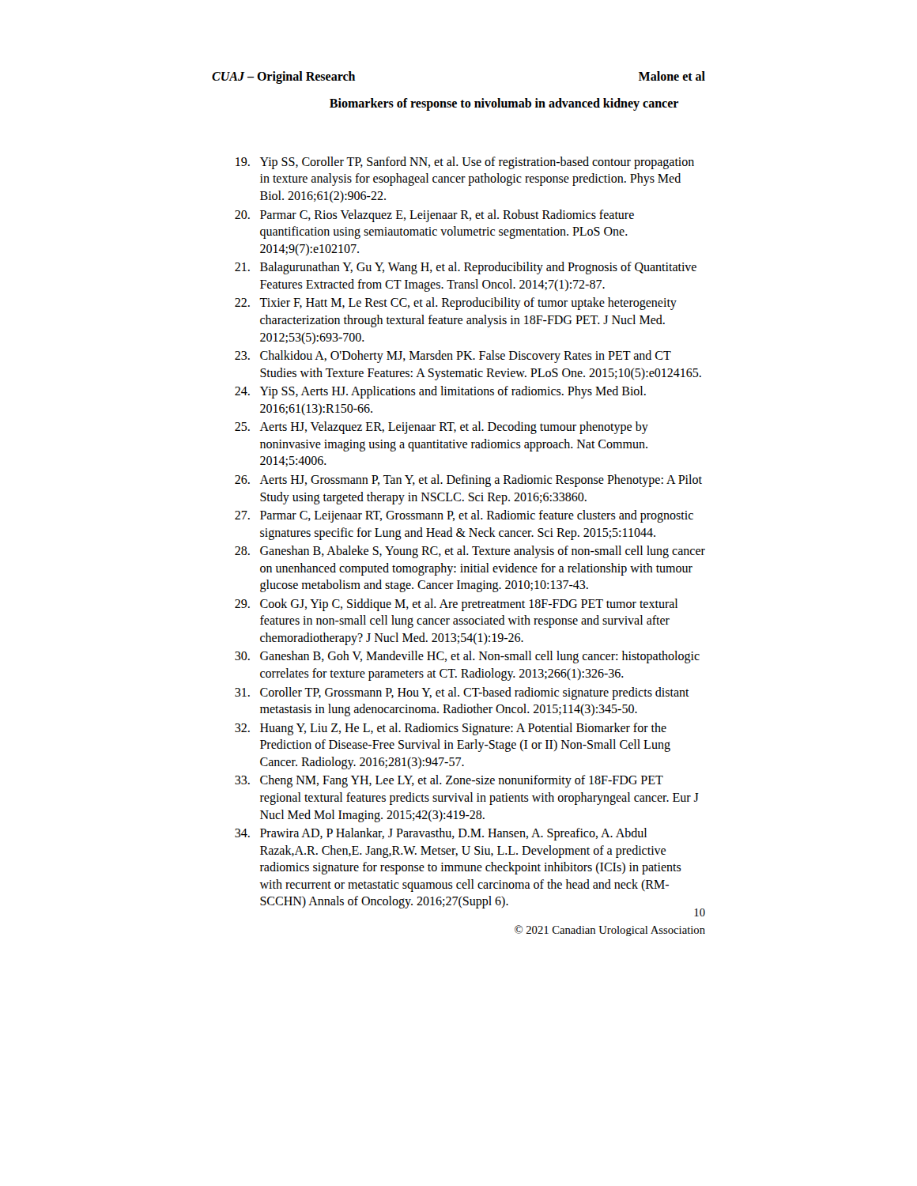CUAJ – Original Research Malone et al
Biomarkers of response to nivolumab in advanced kidney cancer
Yip SS, Coroller TP, Sanford NN, et al. Use of registration-based contour propagation in texture analysis for esophageal cancer pathologic response prediction. Phys Med Biol. 2016;61(2):906-22.
Parmar C, Rios Velazquez E, Leijenaar R, et al. Robust Radiomics feature quantification using semiautomatic volumetric segmentation. PLoS One. 2014;9(7):e102107.
Balagurunathan Y, Gu Y, Wang H, et al. Reproducibility and Prognosis of Quantitative Features Extracted from CT Images. Transl Oncol. 2014;7(1):72-87.
Tixier F, Hatt M, Le Rest CC, et al. Reproducibility of tumor uptake heterogeneity characterization through textural feature analysis in 18F-FDG PET. J Nucl Med. 2012;53(5):693-700.
Chalkidou A, O'Doherty MJ, Marsden PK. False Discovery Rates in PET and CT Studies with Texture Features: A Systematic Review. PLoS One. 2015;10(5):e0124165.
Yip SS, Aerts HJ. Applications and limitations of radiomics. Phys Med Biol. 2016;61(13):R150-66.
Aerts HJ, Velazquez ER, Leijenaar RT, et al. Decoding tumour phenotype by noninvasive imaging using a quantitative radiomics approach. Nat Commun. 2014;5:4006.
Aerts HJ, Grossmann P, Tan Y, et al. Defining a Radiomic Response Phenotype: A Pilot Study using targeted therapy in NSCLC. Sci Rep. 2016;6:33860.
Parmar C, Leijenaar RT, Grossmann P, et al. Radiomic feature clusters and prognostic signatures specific for Lung and Head & Neck cancer. Sci Rep. 2015;5:11044.
Ganeshan B, Abaleke S, Young RC, et al. Texture analysis of non-small cell lung cancer on unenhanced computed tomography: initial evidence for a relationship with tumour glucose metabolism and stage. Cancer Imaging. 2010;10:137-43.
Cook GJ, Yip C, Siddique M, et al. Are pretreatment 18F-FDG PET tumor textural features in non-small cell lung cancer associated with response and survival after chemoradiotherapy? J Nucl Med. 2013;54(1):19-26.
Ganeshan B, Goh V, Mandeville HC, et al. Non-small cell lung cancer: histopathologic correlates for texture parameters at CT. Radiology. 2013;266(1):326-36.
Coroller TP, Grossmann P, Hou Y, et al. CT-based radiomic signature predicts distant metastasis in lung adenocarcinoma. Radiother Oncol. 2015;114(3):345-50.
Huang Y, Liu Z, He L, et al. Radiomics Signature: A Potential Biomarker for the Prediction of Disease-Free Survival in Early-Stage (I or II) Non-Small Cell Lung Cancer. Radiology. 2016;281(3):947-57.
Cheng NM, Fang YH, Lee LY, et al. Zone-size nonuniformity of 18F-FDG PET regional textural features predicts survival in patients with oropharyngeal cancer. Eur J Nucl Med Mol Imaging. 2015;42(3):419-28.
Prawira AD, P Halankar, J Paravasthu, D.M. Hansen, A. Spreafico, A. Abdul Razak,A.R. Chen,E. Jang,R.W. Metser, U Siu, L.L. Development of a predictive radiomics signature for response to immune checkpoint inhibitors (ICIs) in patients with recurrent or metastatic squamous cell carcinoma of the head and neck (RM-SCCHN) Annals of Oncology. 2016;27(Suppl 6).
10 © 2021 Canadian Urological Association